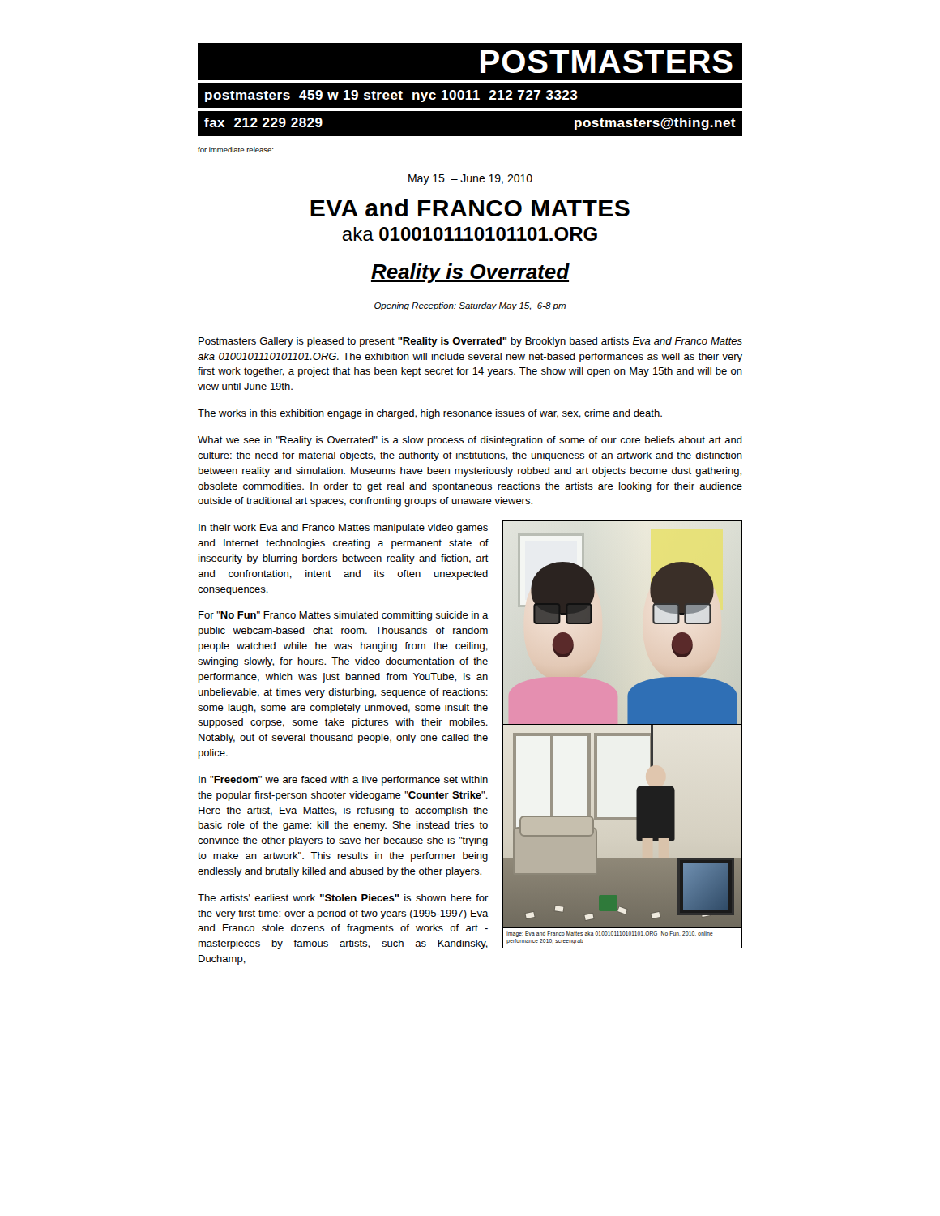POSTMASTERS
postmasters 459 w 19 street nyc 10011 212 727 3323
fax 212 229 2829 postmasters@thing.net
for immediate release:
May 15 – June 19, 2010
EVA and FRANCO MATTES
aka 0100101110101101.ORG
Reality is Overrated
Opening Reception: Saturday May 15, 6-8 pm
Postmasters Gallery is pleased to present "Reality is Overrated" by Brooklyn based artists Eva and Franco Mattes aka 0100101110101101.ORG. The exhibition will include several new net-based performances as well as their very first work together, a project that has been kept secret for 14 years. The show will open on May 15th and will be on view until June 19th.
The works in this exhibition engage in charged, high resonance issues of war, sex, crime and death.
What we see in "Reality is Overrated" is a slow process of disintegration of some of our core beliefs about art and culture: the need for material objects, the authority of institutions, the uniqueness of an artwork and the distinction between reality and simulation. Museums have been mysteriously robbed and art objects become dust gathering, obsolete commodities. In order to get real and spontaneous reactions the artists are looking for their audience outside of traditional art spaces, confronting groups of unaware viewers.
In their work Eva and Franco Mattes manipulate video games and Internet technologies creating a permanent state of insecurity by blurring borders between reality and fiction, art and confrontation, intent and its often unexpected consequences.
For "No Fun" Franco Mattes simulated committing suicide in a public webcam-based chat room. Thousands of random people watched while he was hanging from the ceiling, swinging slowly, for hours. The video documentation of the performance, which was just banned from YouTube, is an unbelievable, at times very disturbing, sequence of reactions: some laugh, some are completely unmoved, some insult the supposed corpse, some take pictures with their mobiles. Notably, out of several thousand people, only one called the police.
In "Freedom" we are faced with a live performance set within the popular first-person shooter videogame "Counter Strike". Here the artist, Eva Mattes, is refusing to accomplish the basic role of the game: kill the enemy. She instead tries to convince the other players to save her because she is "trying to make an artwork". This results in the performer being endlessly and brutally killed and abused by the other players.
The artists' earliest work "Stolen Pieces" is shown here for the very first time: over a period of two years (1995-1997) Eva and Franco stole dozens of fragments of works of art - masterpieces by famous artists, such as Kandinsky, Duchamp,
image: Eva and Franco Mattes aka 0100101110101101.ORG No Fun, 2010, online performance 2010, screengrab